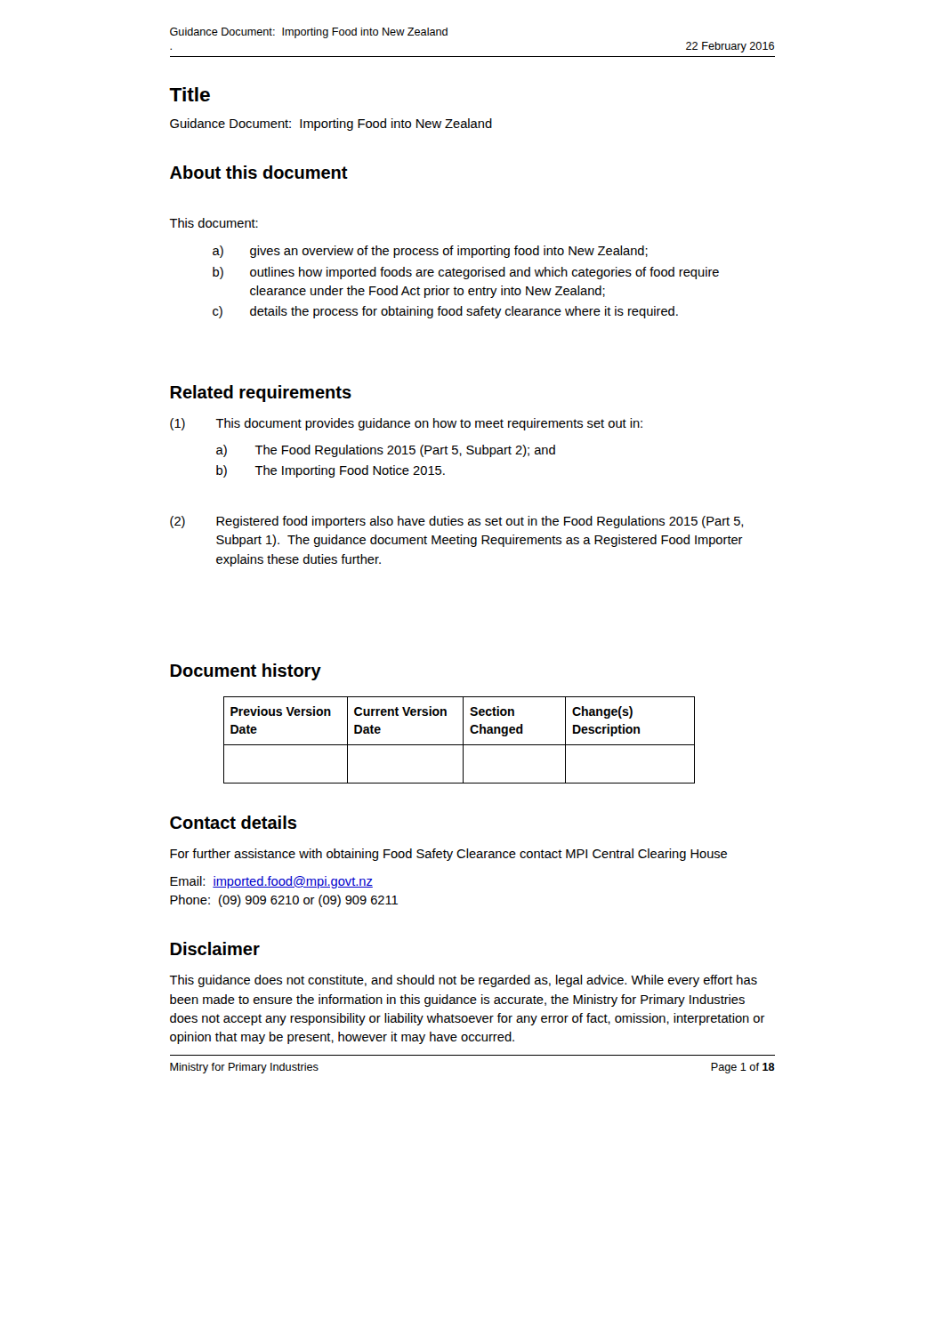Guidance Document: Importing Food into New Zealand
. 22 February 2016
Title
Guidance Document: Importing Food into New Zealand
About this document
This document:
a) gives an overview of the process of importing food into New Zealand;
b) outlines how imported foods are categorised and which categories of food require clearance under the Food Act prior to entry into New Zealand;
c) details the process for obtaining food safety clearance where it is required.
Related requirements
(1) This document provides guidance on how to meet requirements set out in:
a) The Food Regulations 2015 (Part 5, Subpart 2); and
b) The Importing Food Notice 2015.
(2) Registered food importers also have duties as set out in the Food Regulations 2015 (Part 5, Subpart 1). The guidance document Meeting Requirements as a Registered Food Importer explains these duties further.
Document history
| Previous Version Date | Current Version Date | Section Changed | Change(s) Description |
| --- | --- | --- | --- |
Contact details
For further assistance with obtaining Food Safety Clearance contact MPI Central Clearing House
Email: imported.food@mpi.govt.nz
Phone: (09) 909 6210 or (09) 909 6211
Disclaimer
This guidance does not constitute, and should not be regarded as, legal advice. While every effort has been made to ensure the information in this guidance is accurate, the Ministry for Primary Industries does not accept any responsibility or liability whatsoever for any error of fact, omission, interpretation or opinion that may be present, however it may have occurred.
Ministry for Primary Industries Page 1 of 18